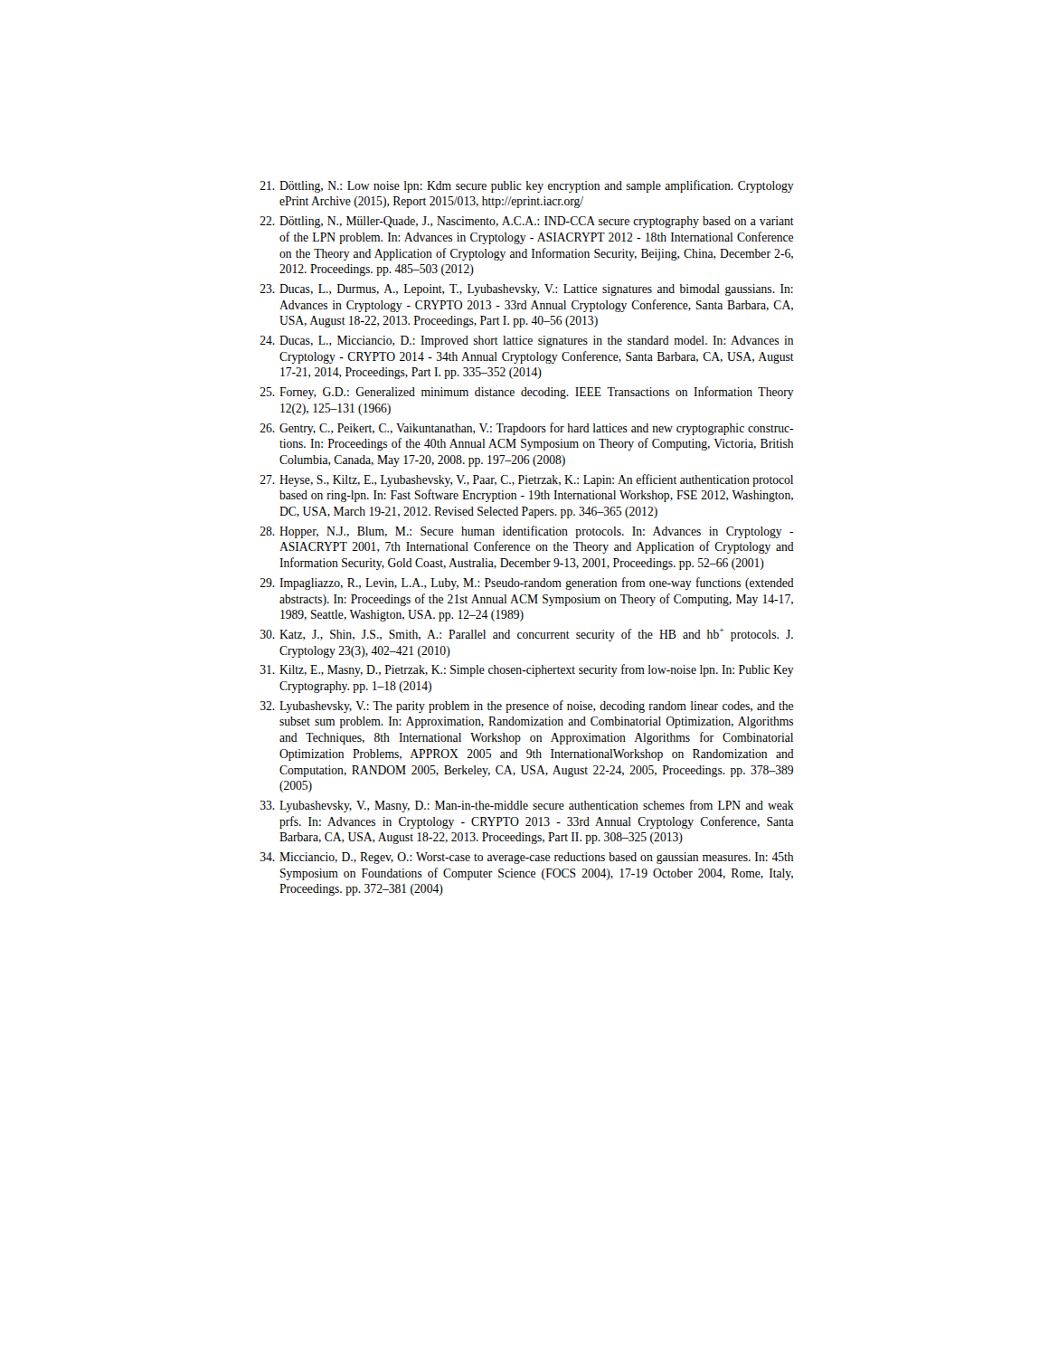Döttling, N.: Low noise lpn: Kdm secure public key encryption and sample amplification. Cryptology ePrint Archive (2015), Report 2015/013, http://eprint.iacr.org/
Döttling, N., Müller-Quade, J., Nascimento, A.C.A.: IND-CCA secure cryptography based on a variant of the LPN problem. In: Advances in Cryptology - ASIACRYPT 2012 - 18th International Conference on the Theory and Application of Cryptology and Information Security, Beijing, China, December 2-6, 2012. Proceedings. pp. 485–503 (2012)
Ducas, L., Durmus, A., Lepoint, T., Lyubashevsky, V.: Lattice signatures and bimodal gaussians. In: Advances in Cryptology - CRYPTO 2013 - 33rd Annual Cryptology Conference, Santa Barbara, CA, USA, August 18-22, 2013. Proceedings, Part I. pp. 40–56 (2013)
Ducas, L., Micciancio, D.: Improved short lattice signatures in the standard model. In: Advances in Cryptology - CRYPTO 2014 - 34th Annual Cryptology Conference, Santa Barbara, CA, USA, August 17-21, 2014, Proceedings, Part I. pp. 335–352 (2014)
Forney, G.D.: Generalized minimum distance decoding. IEEE Transactions on Information Theory 12(2), 125–131 (1966)
Gentry, C., Peikert, C., Vaikuntanathan, V.: Trapdoors for hard lattices and new cryptographic constructions. In: Proceedings of the 40th Annual ACM Symposium on Theory of Computing, Victoria, British Columbia, Canada, May 17-20, 2008. pp. 197–206 (2008)
Heyse, S., Kiltz, E., Lyubashevsky, V., Paar, C., Pietrzak, K.: Lapin: An efficient authentication protocol based on ring-lpn. In: Fast Software Encryption - 19th International Workshop, FSE 2012, Washington, DC, USA, March 19-21, 2012. Revised Selected Papers. pp. 346–365 (2012)
Hopper, N.J., Blum, M.: Secure human identification protocols. In: Advances in Cryptology - ASIACRYPT 2001, 7th International Conference on the Theory and Application of Cryptology and Information Security, Gold Coast, Australia, December 9-13, 2001, Proceedings. pp. 52–66 (2001)
Impagliazzo, R., Levin, L.A., Luby, M.: Pseudo-random generation from one-way functions (extended abstracts). In: Proceedings of the 21st Annual ACM Symposium on Theory of Computing, May 14-17, 1989, Seattle, Washigton, USA. pp. 12–24 (1989)
Katz, J., Shin, J.S., Smith, A.: Parallel and concurrent security of the HB and hb+ protocols. J. Cryptology 23(3), 402–421 (2010)
Kiltz, E., Masny, D., Pietrzak, K.: Simple chosen-ciphertext security from low-noise lpn. In: Public Key Cryptography. pp. 1–18 (2014)
Lyubashevsky, V.: The parity problem in the presence of noise, decoding random linear codes, and the subset sum problem. In: Approximation, Randomization and Combinatorial Optimization, Algorithms and Techniques, 8th International Workshop on Approximation Algorithms for Combinatorial Optimization Problems, APPROX 2005 and 9th InternationalWorkshop on Randomization and Computation, RANDOM 2005, Berkeley, CA, USA, August 22-24, 2005, Proceedings. pp. 378–389 (2005)
Lyubashevsky, V., Masny, D.: Man-in-the-middle secure authentication schemes from LPN and weak prfs. In: Advances in Cryptology - CRYPTO 2013 - 33rd Annual Cryptology Conference, Santa Barbara, CA, USA, August 18-22, 2013. Proceedings, Part II. pp. 308–325 (2013)
Micciancio, D., Regev, O.: Worst-case to average-case reductions based on gaussian measures. In: 45th Symposium on Foundations of Computer Science (FOCS 2004), 17-19 October 2004, Rome, Italy, Proceedings. pp. 372–381 (2004)